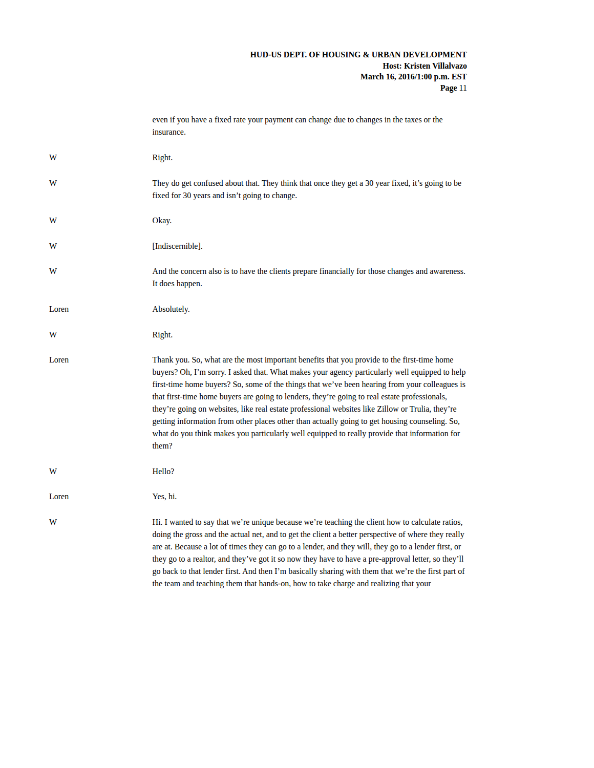HUD-US DEPT. OF HOUSING & URBAN DEVELOPMENT Host: Kristen Villalvazo March 16, 2016/1:00 p.m. EST Page 11
even if you have a fixed rate your payment can change due to changes in the taxes or the insurance.
W
Right.
W
They do get confused about that. They think that once they get a 30 year fixed, it’s going to be fixed for 30 years and isn’t going to change.
W
Okay.
W
[Indiscernible].
W
And the concern also is to have the clients prepare financially for those changes and awareness. It does happen.
Loren
Absolutely.
W
Right.
Loren
Thank you. So, what are the most important benefits that you provide to the first-time home buyers? Oh, I’m sorry. I asked that. What makes your agency particularly well equipped to help first-time home buyers? So, some of the things that we’ve been hearing from your colleagues is that first-time home buyers are going to lenders, they’re going to real estate professionals, they’re going on websites, like real estate professional websites like Zillow or Trulia, they’re getting information from other places other than actually going to get housing counseling. So, what do you think makes you particularly well equipped to really provide that information for them?
W
Hello?
Loren
Yes, hi.
W
Hi. I wanted to say that we’re unique because we’re teaching the client how to calculate ratios, doing the gross and the actual net, and to get the client a better perspective of where they really are at. Because a lot of times they can go to a lender, and they will, they go to a lender first, or they go to a realtor, and they’ve got it so now they have to have a pre-approval letter, so they’ll go back to that lender first. And then I’m basically sharing with them that we’re the first part of the team and teaching them that hands-on, how to take charge and realizing that your